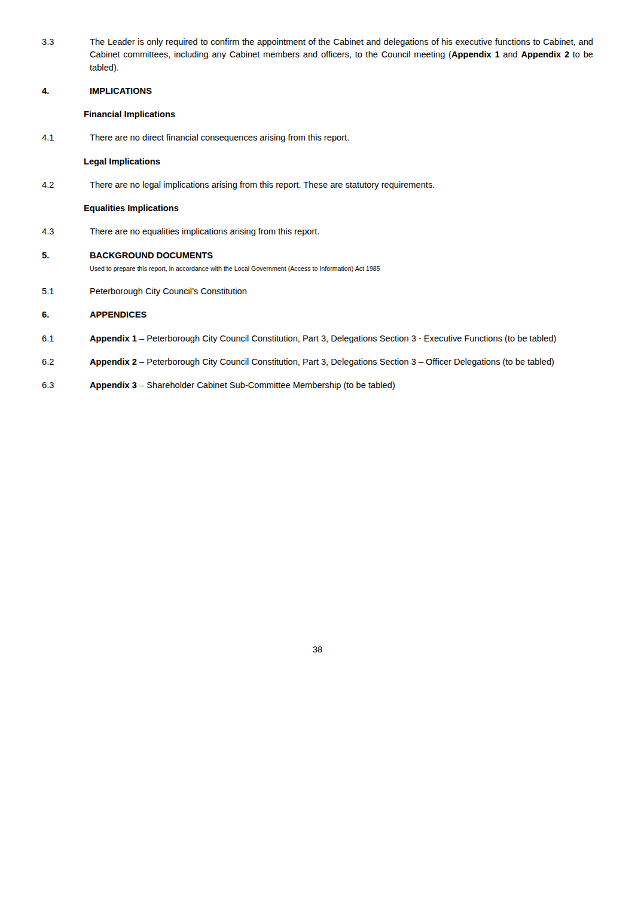3.3
The Leader is only required to confirm the appointment of the Cabinet and delegations of his executive functions to Cabinet, and Cabinet committees, including any Cabinet members and officers, to the Council meeting (Appendix 1 and Appendix 2 to be tabled).
4.
IMPLICATIONS
Financial Implications
4.1
There are no direct financial consequences arising from this report.
Legal Implications
4.2
There are no legal implications arising from this report. These are statutory requirements.
Equalities Implications
4.3
There are no equalities implications arising from this report.
5.
BACKGROUND DOCUMENTS
Used to prepare this report, in accordance with the Local Government (Access to Information) Act 1985
5.1
Peterborough City Council’s Constitution
6.
APPENDICES
6.1
Appendix 1 – Peterborough City Council Constitution, Part 3, Delegations Section 3 - Executive Functions (to be tabled)
6.2
Appendix 2 – Peterborough City Council Constitution, Part 3, Delegations Section 3 – Officer Delegations (to be tabled)
6.3
Appendix 3 – Shareholder Cabinet Sub-Committee Membership (to be tabled)
38